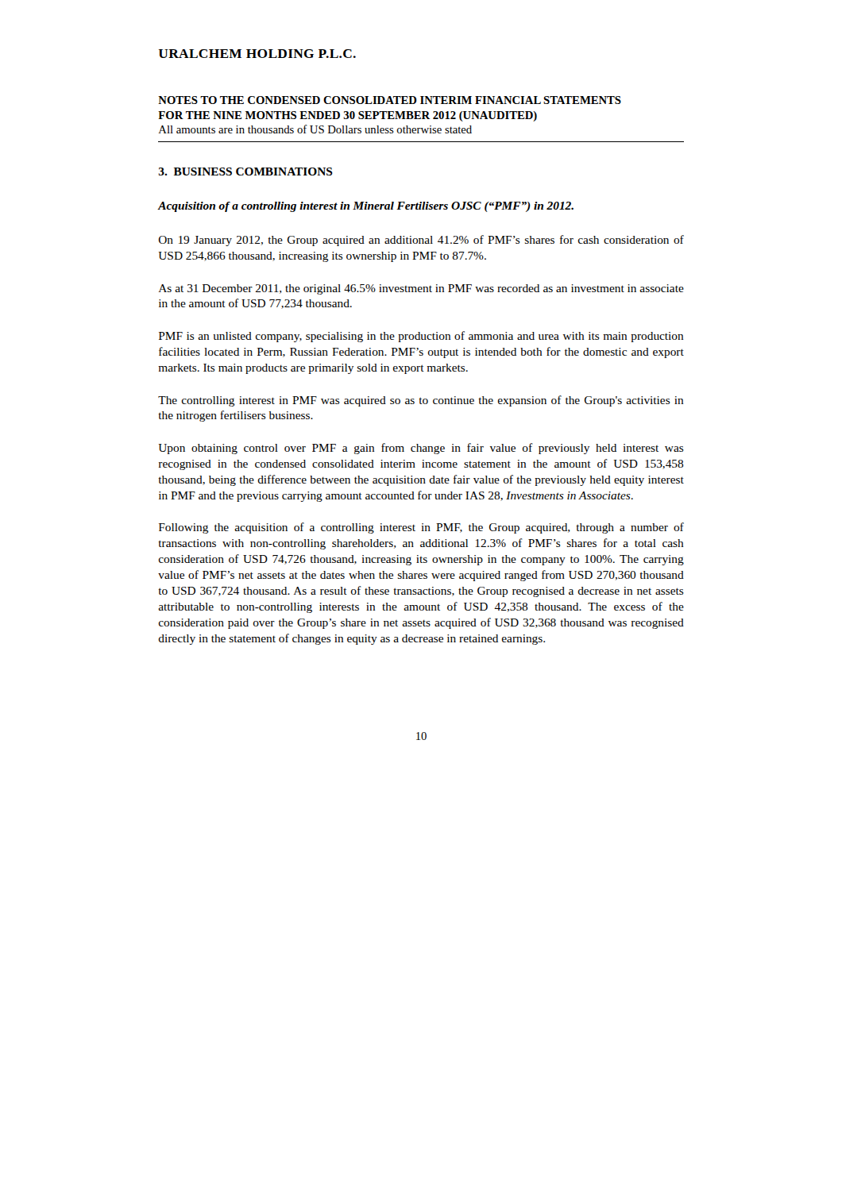URALCHEM HOLDING P.L.C.
NOTES TO THE CONDENSED CONSOLIDATED INTERIM FINANCIAL STATEMENTS
FOR THE NINE MONTHS ENDED 30 SEPTEMBER 2012 (UNAUDITED)
All amounts are in thousands of US Dollars unless otherwise stated
3. BUSINESS COMBINATIONS
Acquisition of a controlling interest in Mineral Fertilisers OJSC (“PMF”) in 2012.
On 19 January 2012, the Group acquired an additional 41.2% of PMF’s shares for cash consideration of USD 254,866 thousand, increasing its ownership in PMF to 87.7%.
As at 31 December 2011, the original 46.5% investment in PMF was recorded as an investment in associate in the amount of USD 77,234 thousand.
PMF is an unlisted company, specialising in the production of ammonia and urea with its main production facilities located in Perm, Russian Federation. PMF’s output is intended both for the domestic and export markets. Its main products are primarily sold in export markets.
The controlling interest in PMF was acquired so as to continue the expansion of the Group's activities in the nitrogen fertilisers business.
Upon obtaining control over PMF a gain from change in fair value of previously held interest was recognised in the condensed consolidated interim income statement in the amount of USD 153,458 thousand, being the difference between the acquisition date fair value of the previously held equity interest in PMF and the previous carrying amount accounted for under IAS 28, Investments in Associates.
Following the acquisition of a controlling interest in PMF, the Group acquired, through a number of transactions with non-controlling shareholders, an additional 12.3% of PMF’s shares for a total cash consideration of USD 74,726 thousand, increasing its ownership in the company to 100%. The carrying value of PMF’s net assets at the dates when the shares were acquired ranged from USD 270,360 thousand to USD 367,724 thousand. As a result of these transactions, the Group recognised a decrease in net assets attributable to non-controlling interests in the amount of USD 42,358 thousand. The excess of the consideration paid over the Group’s share in net assets acquired of USD 32,368 thousand was recognised directly in the statement of changes in equity as a decrease in retained earnings.
10